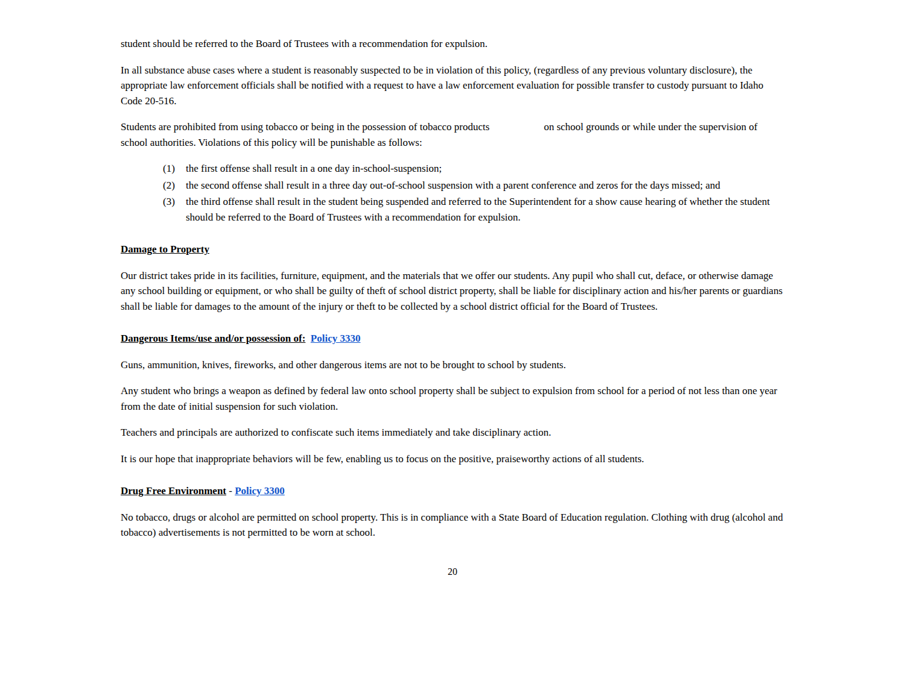student should be referred to the Board of Trustees with a recommendation for expulsion.
In all substance abuse cases where a student is reasonably suspected to be in violation of this policy, (regardless of any previous voluntary disclosure), the appropriate law enforcement officials shall be notified with a request to have a law enforcement evaluation for possible transfer to custody pursuant to Idaho Code 20-516.
Students are prohibited from using tobacco or being in the possession of tobacco products on school grounds or while under the supervision of school authorities. Violations of this policy will be punishable as follows:
the first offense shall result in a one day in-school-suspension;
the second offense shall result in a three day out-of-school suspension with a parent conference and zeros for the days missed; and
the third offense shall result in the student being suspended and referred to the Superintendent for a show cause hearing of whether the student should be referred to the Board of Trustees with a recommendation for expulsion.
Damage to Property
Our district takes pride in its facilities, furniture, equipment, and the materials that we offer our students. Any pupil who shall cut, deface, or otherwise damage any school building or equipment, or who shall be guilty of theft of school district property, shall be liable for disciplinary action and his/her parents or guardians shall be liable for damages to the amount of the injury or theft to be collected by a school district official for the Board of Trustees.
Dangerous Items/use and/or possession of:
Policy 3330
Guns, ammunition, knives, fireworks, and other dangerous items are not to be brought to school by students.
Any student who brings a weapon as defined by federal law onto school property shall be subject to expulsion from school for a period of not less than one year from the date of initial suspension for such violation.
Teachers and principals are authorized to confiscate such items immediately and take disciplinary action.
It is our hope that inappropriate behaviors will be few, enabling us to focus on the positive, praiseworthy actions of all students.
Drug Free Environment
- Policy 3300
No tobacco, drugs or alcohol are permitted on school property. This is in compliance with a State Board of Education regulation. Clothing with drug (alcohol and tobacco) advertisements is not permitted to be worn at school.
20